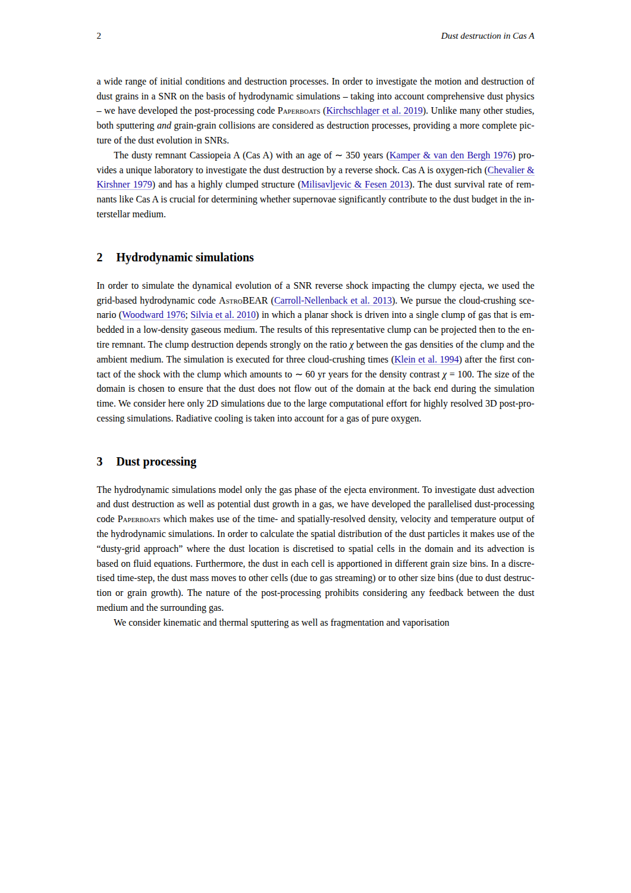2 Dust destruction in Cas A
a wide range of initial conditions and destruction processes. In order to investigate the motion and destruction of dust grains in a SNR on the basis of hydrodynamic simulations – taking into account comprehensive dust physics – we have developed the post-processing code Paperboats (Kirchschlager et al. 2019). Unlike many other studies, both sputtering and grain-grain collisions are considered as destruction processes, providing a more complete picture of the dust evolution in SNRs.
The dusty remnant Cassiopeia A (Cas A) with an age of ∼ 350 years (Kamper & van den Bergh 1976) provides a unique laboratory to investigate the dust destruction by a reverse shock. Cas A is oxygen-rich (Chevalier & Kirshner 1979) and has a highly clumped structure (Milisavljevic & Fesen 2013). The dust survival rate of remnants like Cas A is crucial for determining whether supernovae significantly contribute to the dust budget in the interstellar medium.
2 Hydrodynamic simulations
In order to simulate the dynamical evolution of a SNR reverse shock impacting the clumpy ejecta, we used the grid-based hydrodynamic code AstroBEAR (Carroll-Nellenback et al. 2013). We pursue the cloud-crushing scenario (Woodward 1976; Silvia et al. 2010) in which a planar shock is driven into a single clump of gas that is embedded in a low-density gaseous medium. The results of this representative clump can be projected then to the entire remnant. The clump destruction depends strongly on the ratio χ between the gas densities of the clump and the ambient medium. The simulation is executed for three cloud-crushing times (Klein et al. 1994) after the first contact of the shock with the clump which amounts to ∼ 60 yr years for the density contrast χ = 100. The size of the domain is chosen to ensure that the dust does not flow out of the domain at the back end during the simulation time. We consider here only 2D simulations due to the large computational effort for highly resolved 3D post-processing simulations. Radiative cooling is taken into account for a gas of pure oxygen.
3 Dust processing
The hydrodynamic simulations model only the gas phase of the ejecta environment. To investigate dust advection and dust destruction as well as potential dust growth in a gas, we have developed the parallelised dust-processing code Paperboats which makes use of the time- and spatially-resolved density, velocity and temperature output of the hydrodynamic simulations. In order to calculate the spatial distribution of the dust particles it makes use of the “dusty-grid approach” where the dust location is discretised to spatial cells in the domain and its advection is based on fluid equations. Furthermore, the dust in each cell is apportioned in different grain size bins. In a discretised time-step, the dust mass moves to other cells (due to gas streaming) or to other size bins (due to dust destruction or grain growth). The nature of the post-processing prohibits considering any feedback between the dust medium and the surrounding gas.
We consider kinematic and thermal sputtering as well as fragmentation and vaporisation